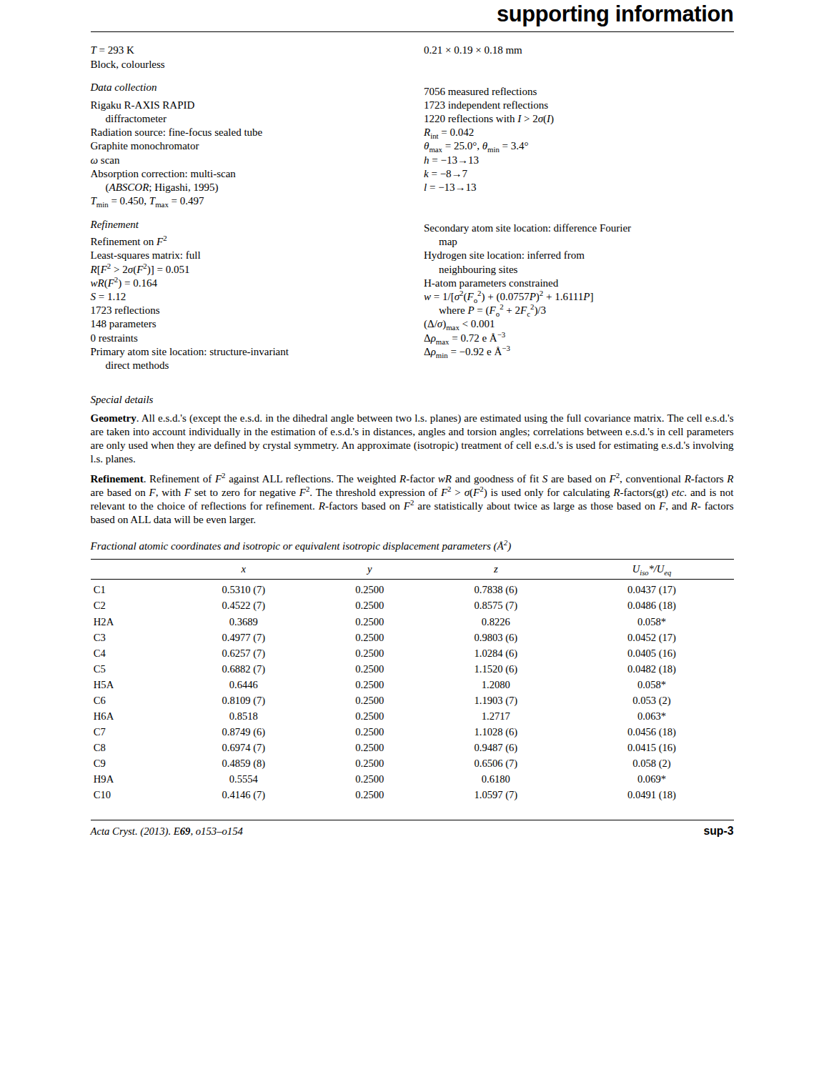supporting information
T = 293 K
Block, colourless
Data collection
Rigaku R-AXIS RAPID
diffractometer
Radiation source: fine-focus sealed tube
Graphite monochromator
ω scan
Absorption correction: multi-scan
(ABSCOR; Higashi, 1995)
Tmin = 0.450, Tmax = 0.497
Refinement
Refinement on F2
Least-squares matrix: full
R[F2 > 2σ(F2)] = 0.051
wR(F2) = 0.164
S = 1.12
1723 reflections
148 parameters
0 restraints
Primary atom site location: structure-invariant
direct methods
0.21 × 0.19 × 0.18 mm
Data collection
7056 measured reflections
1723 independent reflections
1220 reflections with I > 2σ(I)
Rint = 0.042
θmax = 25.0°, θmin = 3.4°
h = −13→13
k = −8→7
l = −13→13
Refinement
Secondary atom site location: difference Fourier
map
Hydrogen site location: inferred from
neighbouring sites
H-atom parameters constrained
w = 1/[σ2(Fo2) + (0.0757P)2 + 1.6111P]
where P = (Fo2 + 2Fc2)/3
(Δ/σ)max < 0.001
Δρmax = 0.72 e Å−3
Δρmin = −0.92 e Å−3
Special details
Geometry. All e.s.d.'s (except the e.s.d. in the dihedral angle between two l.s. planes) are estimated using the full covariance matrix. The cell e.s.d.'s are taken into account individually in the estimation of e.s.d.'s in distances, angles and torsion angles; correlations between e.s.d.'s in cell parameters are only used when they are defined by crystal symmetry. An approximate (isotropic) treatment of cell e.s.d.'s is used for estimating e.s.d.'s involving l.s. planes.
Refinement. Refinement of F2 against ALL reflections. The weighted R-factor wR and goodness of fit S are based on F2, conventional R-factors R are based on F, with F set to zero for negative F2. The threshold expression of F2 > σ(F2) is used only for calculating R-factors(gt) etc. and is not relevant to the choice of reflections for refinement. R-factors based on F2 are statistically about twice as large as those based on F, and R- factors based on ALL data will be even larger.
Fractional atomic coordinates and isotropic or equivalent isotropic displacement parameters (Å2)
| | x | y | z | U iso */ U eq |
| --- | --- | --- | --- | --- |
| C1 | 0.5310 (7) | 0.2500 | 0.7838 (6) | 0.0437 (17) |
| C2 | 0.4522 (7) | 0.2500 | 0.8575 (7) | 0.0486 (18) |
| H2A | 0.3689 | 0.2500 | 0.8226 | 0.058* |
| C3 | 0.4977 (7) | 0.2500 | 0.9803 (6) | 0.0452 (17) |
| C4 | 0.6257 (7) | 0.2500 | 1.0284 (6) | 0.0405 (16) |
| C5 | 0.6882 (7) | 0.2500 | 1.1520 (6) | 0.0482 (18) |
| H5A | 0.6446 | 0.2500 | 1.2080 | 0.058* |
| C6 | 0.8109 (7) | 0.2500 | 1.1903 (7) | 0.053 (2) |
| H6A | 0.8518 | 0.2500 | 1.2717 | 0.063* |
| C7 | 0.8749 (6) | 0.2500 | 1.1028 (6) | 0.0456 (18) |
| C8 | 0.6974 (7) | 0.2500 | 0.9487 (6) | 0.0415 (16) |
| C9 | 0.4859 (8) | 0.2500 | 0.6506 (7) | 0.058 (2) |
| H9A | 0.5554 | 0.2500 | 0.6180 | 0.069* |
| C10 | 0.4146 (7) | 0.2500 | 1.0597 (7) | 0.0491 (18) |
Acta Cryst. (2013). E69, o153–o154
sup-3